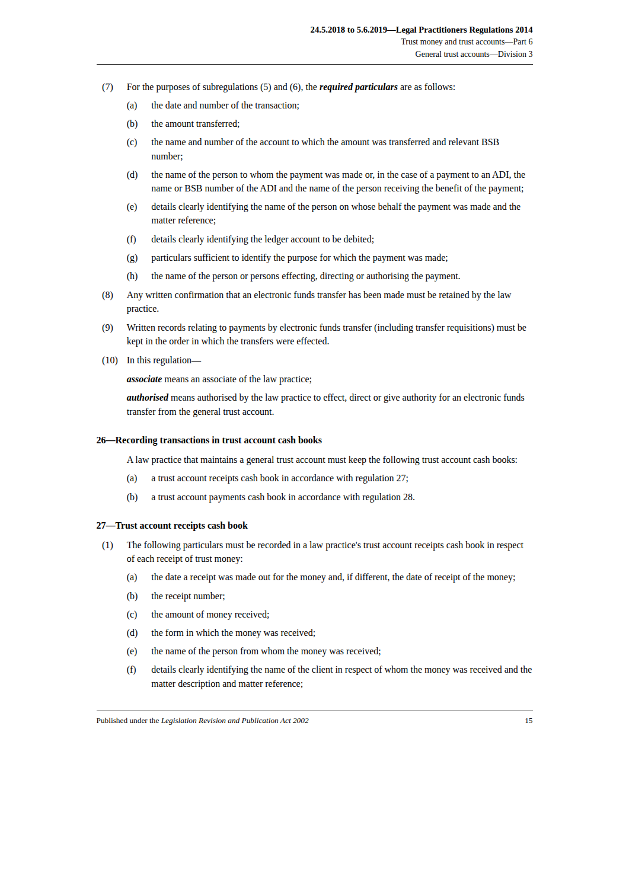24.5.2018 to 5.6.2019—Legal Practitioners Regulations 2014
Trust money and trust accounts—Part 6
General trust accounts—Division 3
(7) For the purposes of subregulations (5) and (6), the required particulars are as follows:
(a) the date and number of the transaction;
(b) the amount transferred;
(c) the name and number of the account to which the amount was transferred and relevant BSB number;
(d) the name of the person to whom the payment was made or, in the case of a payment to an ADI, the name or BSB number of the ADI and the name of the person receiving the benefit of the payment;
(e) details clearly identifying the name of the person on whose behalf the payment was made and the matter reference;
(f) details clearly identifying the ledger account to be debited;
(g) particulars sufficient to identify the purpose for which the payment was made;
(h) the name of the person or persons effecting, directing or authorising the payment.
(8) Any written confirmation that an electronic funds transfer has been made must be retained by the law practice.
(9) Written records relating to payments by electronic funds transfer (including transfer requisitions) must be kept in the order in which the transfers were effected.
(10) In this regulation—
associate means an associate of the law practice;
authorised means authorised by the law practice to effect, direct or give authority for an electronic funds transfer from the general trust account.
26—Recording transactions in trust account cash books
A law practice that maintains a general trust account must keep the following trust account cash books:
(a) a trust account receipts cash book in accordance with regulation 27;
(b) a trust account payments cash book in accordance with regulation 28.
27—Trust account receipts cash book
(1) The following particulars must be recorded in a law practice's trust account receipts cash book in respect of each receipt of trust money:
(a) the date a receipt was made out for the money and, if different, the date of receipt of the money;
(b) the receipt number;
(c) the amount of money received;
(d) the form in which the money was received;
(e) the name of the person from whom the money was received;
(f) details clearly identifying the name of the client in respect of whom the money was received and the matter description and matter reference;
Published under the Legislation Revision and Publication Act 2002
15